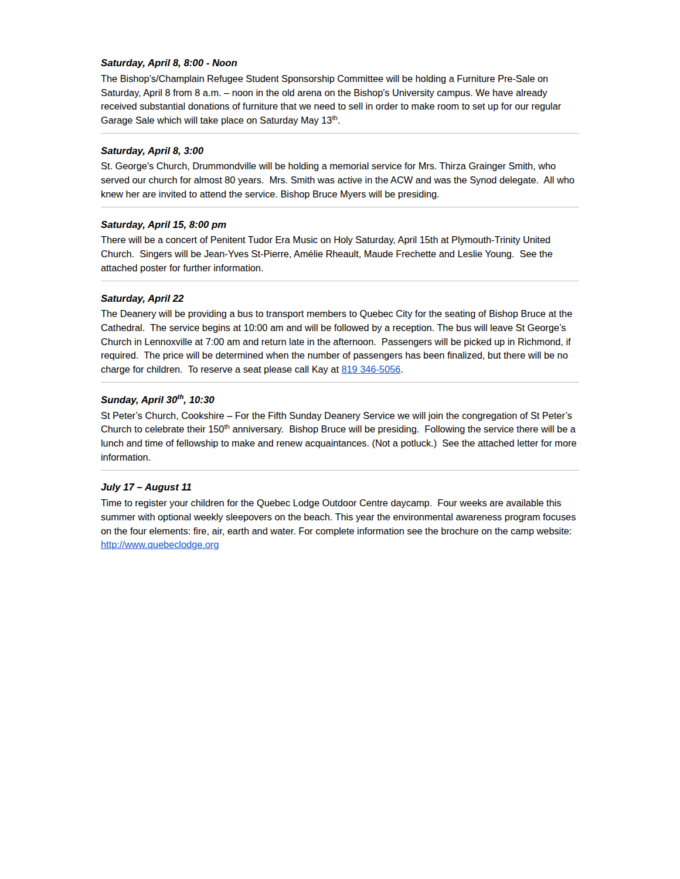Saturday, April 8, 8:00 - Noon
The Bishop’s/Champlain Refugee Student Sponsorship Committee will be holding a Furniture Pre-Sale on Saturday, April 8 from 8 a.m. – noon in the old arena on the Bishop's University campus. We have already received substantial donations of furniture that we need to sell in order to make room to set up for our regular Garage Sale which will take place on Saturday May 13th.
Saturday, April 8, 3:00
St. George's Church, Drummondville will be holding a memorial service for Mrs. Thirza Grainger Smith, who served our church for almost 80 years. Mrs. Smith was active in the ACW and was the Synod delegate. All who knew her are invited to attend the service. Bishop Bruce Myers will be presiding.
Saturday, April 15, 8:00 pm
There will be a concert of Penitent Tudor Era Music on Holy Saturday, April 15th at Plymouth-Trinity United Church. Singers will be Jean-Yves St-Pierre, Amélie Rheault, Maude Frechette and Leslie Young. See the attached poster for further information.
Saturday, April 22
The Deanery will be providing a bus to transport members to Quebec City for the seating of Bishop Bruce at the Cathedral. The service begins at 10:00 am and will be followed by a reception. The bus will leave St George’s Church in Lennoxville at 7:00 am and return late in the afternoon. Passengers will be picked up in Richmond, if required. The price will be determined when the number of passengers has been finalized, but there will be no charge for children. To reserve a seat please call Kay at 819 346-5056.
Sunday, April 30th, 10:30
St Peter’s Church, Cookshire – For the Fifth Sunday Deanery Service we will join the congregation of St Peter’s Church to celebrate their 150th anniversary. Bishop Bruce will be presiding. Following the service there will be a lunch and time of fellowship to make and renew acquaintances. (Not a potluck.) See the attached letter for more information.
July 17 – August 11
Time to register your children for the Quebec Lodge Outdoor Centre daycamp. Four weeks are available this summer with optional weekly sleepovers on the beach. This year the environmental awareness program focuses on the four elements: fire, air, earth and water. For complete information see the brochure on the camp website: http://www.quebeclodge.org